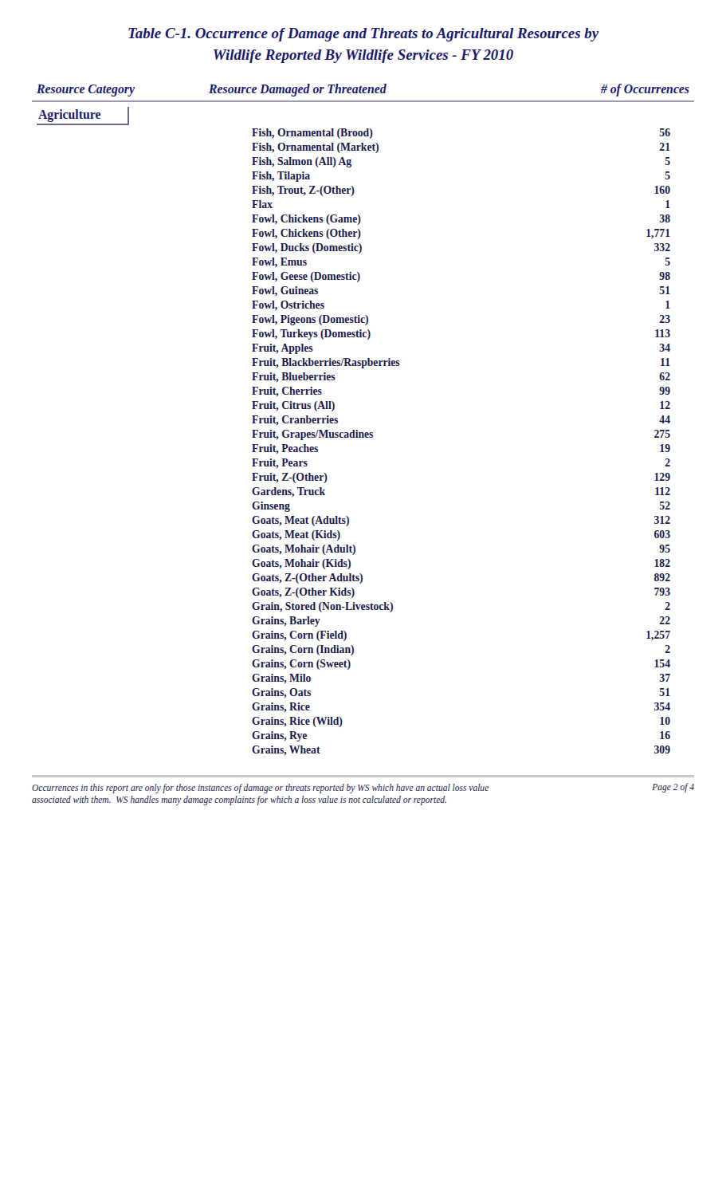Table C-1. Occurrence of Damage and Threats to Agricultural Resources by
Wildlife Reported By Wildlife Services - FY 2010
| Resource Category | Resource Damaged or Threatened | # of Occurrences |
| --- | --- | --- |
| Agriculture | | |
| | Fish, Ornamental (Brood) | 56 |
| | Fish, Ornamental (Market) | 21 |
| | Fish, Salmon (All) Ag | 5 |
| | Fish, Tilapia | 5 |
| | Fish, Trout, Z-(Other) | 160 |
| | Flax | 1 |
| | Fowl, Chickens (Game) | 38 |
| | Fowl, Chickens (Other) | 1,771 |
| | Fowl, Ducks (Domestic) | 332 |
| | Fowl, Emus | 5 |
| | Fowl, Geese (Domestic) | 98 |
| | Fowl, Guineas | 51 |
| | Fowl, Ostriches | 1 |
| | Fowl, Pigeons (Domestic) | 23 |
| | Fowl, Turkeys (Domestic) | 113 |
| | Fruit, Apples | 34 |
| | Fruit, Blackberries/Raspberries | 11 |
| | Fruit, Blueberries | 62 |
| | Fruit, Cherries | 99 |
| | Fruit, Citrus (All) | 12 |
| | Fruit, Cranberries | 44 |
| | Fruit, Grapes/Muscadines | 275 |
| | Fruit, Peaches | 19 |
| | Fruit, Pears | 2 |
| | Fruit, Z-(Other) | 129 |
| | Gardens, Truck | 112 |
| | Ginseng | 52 |
| | Goats, Meat (Adults) | 312 |
| | Goats, Meat (Kids) | 603 |
| | Goats, Mohair (Adult) | 95 |
| | Goats, Mohair (Kids) | 182 |
| | Goats, Z-(Other Adults) | 892 |
| | Goats, Z-(Other Kids) | 793 |
| | Grain, Stored (Non-Livestock) | 2 |
| | Grains, Barley | 22 |
| | Grains, Corn (Field) | 1,257 |
| | Grains, Corn (Indian) | 2 |
| | Grains, Corn (Sweet) | 154 |
| | Grains, Milo | 37 |
| | Grains, Oats | 51 |
| | Grains, Rice | 354 |
| | Grains, Rice (Wild) | 10 |
| | Grains, Rye | 16 |
| | Grains, Wheat | 309 |
Occurrences in this report are only for those instances of damage or threats reported by WS which have an actual loss value associated with them. WS handles many damage complaints for which a loss value is not calculated or reported.
Page 2 of 4